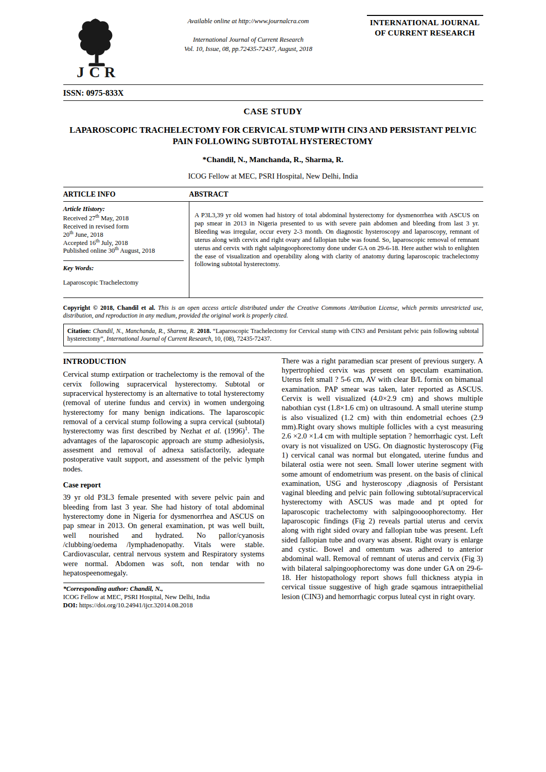J C R
Available online at http://www.journalcra.com
International Journal of Current Research
Vol. 10, Issue, 08, pp.72435-72437, August, 2018
INTERNATIONAL JOURNAL
OF CURRENT RESEARCH
ISSN: 0975-833X
CASE STUDY
Laparoscopic Trachelectomy for Cervical Stump with CIN3 and Persistant Pelvic Pain Following Subtotal Hysterectomy
*Chandil, N., Manchanda, R., Sharma, R.
ICOG Fellow at MEC, PSRI Hospital, New Delhi, India
| ARTICLE INFO | ABSTRACT |
| --- | --- |
| Article History: Received 27 th May, 2018 Received in revised form 20 th June, 2018 Accepted 16 th July, 2018 Published online 30 th August, 2018 Key Words: Laparoscopic Trachelectomy | A P3L3,39 yr old women had history of total abdominal hysterectomy for dysmenorrhea with ASCUS on pap smear in 2013 in Nigeria presented to us with severe pain abdomen and bleeding from last 3 yr. Bleeding was irregular, occur every 2-3 month. On diagnostic hysteroscopy and laparoscopy, remnant of uterus along with cervix and right ovary and fallopian tube was found. So, laparoscopic removal of remnant uterus and cervix with right salpingoophorectomy done under GA on 29-6-18. Here auther wish to enlighten the ease of visualization and operability along with clarity of anatomy during laparoscopic trachelectomy following subtotal hysterectomy. |
Copyright © 2018, Chandil et al. This is an open access article distributed under the Creative Commons Attribution License, which permits unrestricted use, distribution, and reproduction in any medium, provided the original work is properly cited.
Citation: Chandil, N., Manchanda, R., Sharma, R. 2018. “Laparoscopic Trachelectomy for Cervical stump with CIN3 and Persistant pelvic pain following subtotal hysterectomy”, International Journal of Current Research, 10, (08), 72435-72437.
Introduction
Cervical stump extirpation or trachelectomy is the removal of the cervix following supracervical hysterectomy. Subtotal or supracervical hysterectomy is an alternative to total hysterectomy (removal of uterine fundus and cervix) in women undergoing hysterectomy for many benign indications. The laparoscopic removal of a cervical stump following a supra cervical (subtotal) hysterectomy was first described by Nezhat et al. (1996)1. The advantages of the laparoscopic approach are stump adhesiolysis, assesment and removal of adnexa satisfactorily, adequate postoperative vault support, and assessment of the pelvic lymph nodes.
Case report
39 yr old P3L3 female presented with severe pelvic pain and bleeding from last 3 year. She had history of total abdominal hysterectomy done in Nigeria for dysmenorrhea and ASCUS on pap smear in 2013. On general examination, pt was well built, well nourished and hydrated. No pallor/cyanosis /clubbing/oedema /lymphadenopathy. Vitals were stable. Cardiovascular, central nervous system and Respiratory systems were normal. Abdomen was soft, non tendar with no hepatospeenomegaly.
*Corresponding author: Chandil, N.,
ICOG Fellow at MEC, PSRI Hospital, New Delhi, India
DOI: https://doi.org/10.24941/ijcr.32014.08.2018
There was a right paramedian scar present of previous surgery. A hypertrophied cervix was present on speculam examination. Uterus felt small ? 5-6 cm, AV with clear B/L fornix on bimanual examination. PAP smear was taken, later reported as ASCUS. Cervix is well visualized (4.0×2.9 cm) and shows multiple nabothian cyst (1.8×1.6 cm) on ultrasound. A small uterine stump is also visualized (1.2 cm) with thin endometrial echoes (2.9 mm).Right ovary shows multiple follicles with a cyst measuring 2.6 ×2.0 ×1.4 cm with multiple septation ? hemorrhagic cyst. Left ovary is not visualized on USG. On diagnostic hysteroscopy (Fig 1) cervical canal was normal but elongated, uterine fundus and bilateral ostia were not seen. Small lower uterine segment with some amount of endometrium was present. on the basis of clinical examination, USG and hysteroscopy ,diagnosis of Persistant vaginal bleeding and pelvic pain following subtotal/supracervical hysterectomy with ASCUS was made and pt opted for laparoscopic trachelectomy with salpingoooophorectomy. Her laparoscopic findings (Fig 2) reveals partial uterus and cervix along with right sided ovary and fallopian tube was present. Left sided fallopian tube and ovary was absent. Right ovary is enlarge and cystic. Bowel and omentum was adhered to anterior abdominal wall. Removal of remnant of uterus and cervix (Fig 3) with bilateral salpingoophorectomy was done under GA on 29-6-18. Her histopathology report shows full thickness atypia in cervical tissue suggestive of high grade sqamous intraepithelial lesion (CIN3) and hemorrhagic corpus luteal cyst in right ovary.